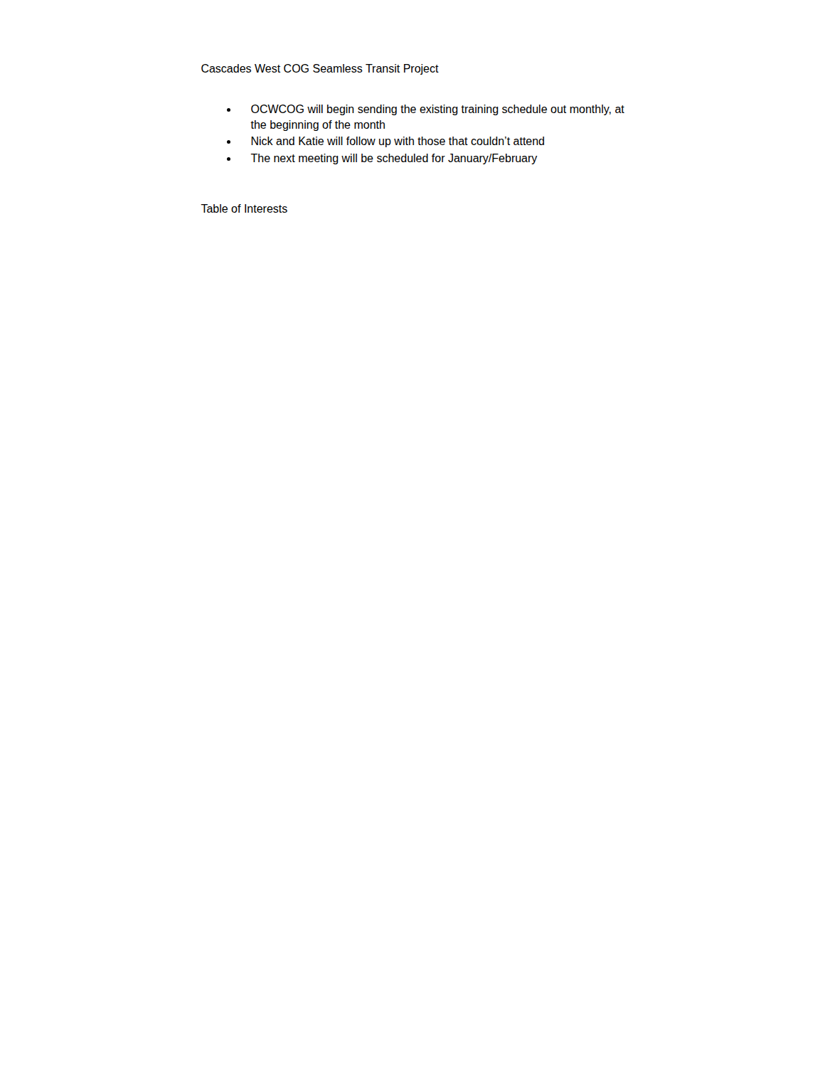Cascades West COG Seamless Transit Project
OCWCOG will begin sending the existing training schedule out monthly, at the beginning of the month
Nick and Katie will follow up with those that couldn’t attend
The next meeting will be scheduled for January/February
Table of Interests